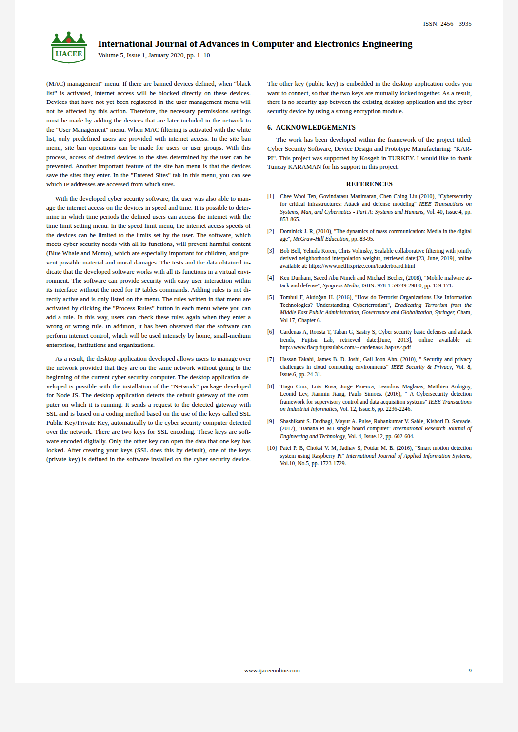ISSN: 2456 - 3935
IJACEE
International Journal of Advances in Computer and Electronics Engineering
Volume 5, Issue 1, January 2020, pp. 1–10
(MAC) management" menu. If there are banned devices defined, when “black list” is activated, internet access will be blocked directly on these devices. Devices that have not yet been registered in the user management menu will not be affected by this action. Therefore, the necessary permissions settings must be made by adding the devices that are later included in the network to the "User Management" menu. When MAC filtering is activated with the white list, only predefined users are provided with internet access. In the site ban menu, site ban operations can be made for users or user groups. With this process, access of desired devices to the sites determined by the user can be prevented. Another important feature of the site ban menu is that the devices save the sites they enter. In the "Entered Sites" tab in this menu, you can see which IP addresses are accessed from which sites.
With the developed cyber security software, the user was also able to manage the internet access on the devices in speed and time. It is possible to determine in which time periods the defined users can access the internet with the time limit setting menu. In the speed limit menu, the internet access speeds of the devices can be limited to the limits set by the user. The software, which meets cyber security needs with all its functions, will prevent harmful content (Blue Whale and Momo), which are especially important for children, and prevent possible material and moral damages. The tests and the data obtained indicate that the developed software works with all its functions in a virtual environment. The software can provide security with easy user interaction within its interface without the need for IP tables commands. Adding rules is not directly active and is only listed on the menu. The rules written in that menu are activated by clicking the "Process Rules" button in each menu where you can add a rule. In this way, users can check these rules again when they enter a wrong or wrong rule. In addition, it has been observed that the software can perform internet control, which will be used intensely by home, small-medium enterprises, institutions and organizations.
As a result, the desktop application developed allows users to manage over the network provided that they are on the same network without going to the beginning of the current cyber security computer. The desktop application developed is possible with the installation of the "Network" package developed for Node JS. The desktop application detects the default gateway of the computer on which it is running. It sends a request to the detected gateway with SSL and is based on a coding method based on the use of the keys called SSL Public Key/Private Key, automatically to the cyber security computer detected over the network. There are two keys for SSL encoding. These keys are software encoded digitally. Only the other key can open the data that one key has locked. After creating your keys (SSL does this by default), one of the keys (private key) is defined in the software installed on the cyber security device. The other key (public key) is embedded in the desktop application codes you want to connect, so that the two keys are mutually locked together. As a result, there is no security gap between the existing desktop application and the cyber security device by using a strong encryption module.
6. ACKNOWLEDGEMENTS
The work has been developed within the framework of the project titled: Cyber Security Software, Device Design and Prototype Manufacturing: "KAR-PI". This project was supported by Kosgeb in TURKEY. I would like to thank Tuncay KARAMAN for his support in this project.
REFERENCES
[1] Chee-Wooi Ten, Govindarasu Manimaran, Chen-Ching Liu (2010), "Cybersecurity for critical infrastructures: Attack and defense modeling" IEEE Transactions on Systems, Man, and Cybernetics - Part A: Systems and Humans, Vol. 40, Issue.4, pp. 853-865.
[2] Dominick J. R, (2010), "The dynamics of mass communication: Media in the digital age", McGraw-Hill Education, pp. 83-95.
[3] Bob Bell, Yehuda Koren, Chris Volinsky, Scalable collaborative filtering with jointly derived neighborhood interpolation weights, retrieved date:[23, June, 2019], online available at: https://www.netflixprize.com/leaderboard.html
[4] Ken Dunham, Saeed Abu Nimeh and Michael Becher, (2008), "Mobile malware attack and defense", Syngress Media, ISBN: 978-1-59749-298-0, pp. 159-171.
[5] Tombul F, Akdoğan H. (2016), "How do Terrorist Organizations Use Information Technologies? Understanding Cyberterrorism", Eradicating Terrorism from the Middle East Public Administration, Governance and Globalization, Springer, Cham, Vol 17, Chapter 6.
[6] Cardenas A, Roosta T, Taban G, Sastry S, Cyber security basic defenses and attack trends, Fujitsu Lab, retrieved date:[June, 2013], online available at: http://www.flacp.fujitsulabs.com/~ cardenas/Chap4v2.pdf
[7] Hassan Takabi, James B. D. Joshi, Gail-Joon Ahn. (2010), " Security and privacy challenges in cloud computing environments" IEEE Security & Privacy, Vol. 8, Issue.6, pp. 24-31.
[8] Tiago Cruz, Luis Rosa, Jorge Proenca, Leandros Maglaras, Matthieu Aubigny, Leonid Lev, Jianmin Jiang, Paulo Simoes. (2016), " A Cybersecurity detection framework for supervisory control and data acquisition systems" IEEE Transactions on Industrial Informatics, Vol. 12, Issue.6, pp. 2236-2246.
[9] Shashikant S. Dudhagi, Mayur A. Pulse, Rohankumar V. Sable, Kishori D. Sarvade. (2017), "Banana Pi M1 single board computer" International Research Journal of Engineering and Technology, Vol. 4, Issue.12, pp. 602-604.
[10] Patel P. B, Choksi V. M, Jadhav S, Potdar M. B. (2016), "Smart motion detection system using Raspberry Pi" International Journal of Applied Information Systems, Vol.10, No.5, pp. 1723-1729.
www.ijaceeonline.com
9